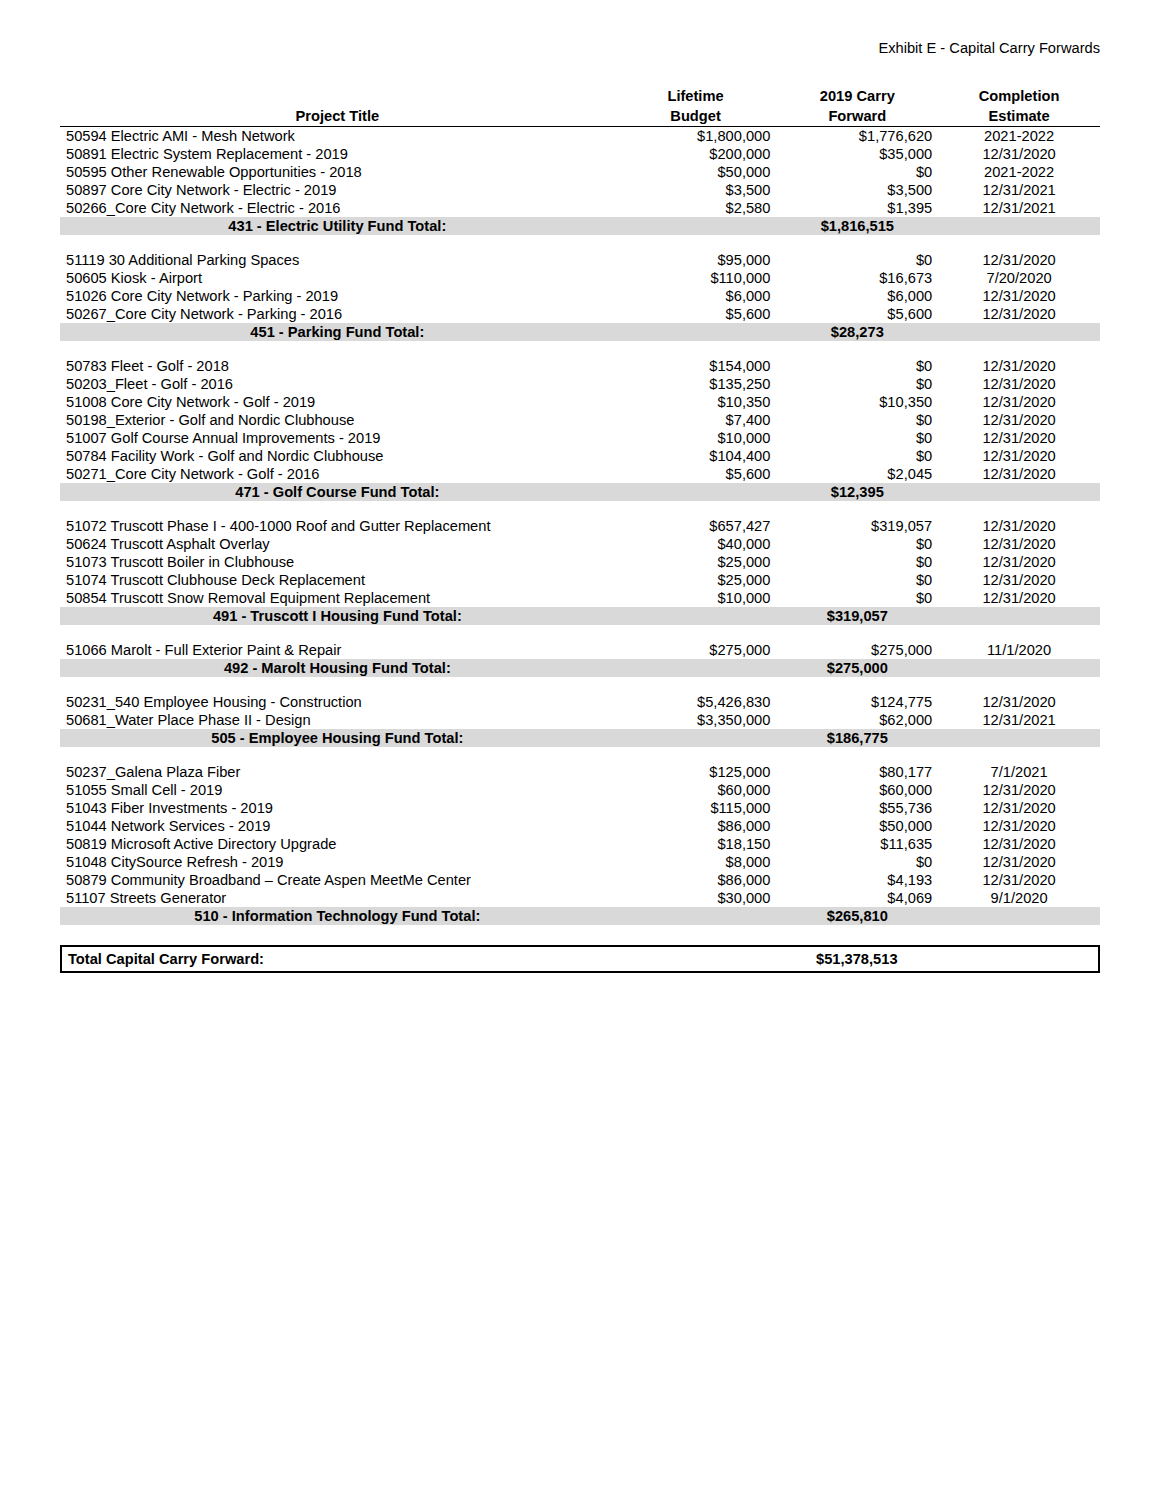Exhibit E - Capital Carry Forwards
| | Lifetime | 2019 Carry | Completion |
| --- | --- | --- | --- |
| Project Title | Budget | Forward | Estimate |
| 50594 Electric AMI - Mesh Network | $1,800,000 | $1,776,620 | 2021-2022 |
| 50891 Electric System Replacement - 2019 | $200,000 | $35,000 | 12/31/2020 |
| 50595 Other Renewable Opportunities - 2018 | $50,000 | $0 | 2021-2022 |
| 50897 Core City Network - Electric - 2019 | $3,500 | $3,500 | 12/31/2021 |
| 50266_Core City Network - Electric - 2016 | $2,580 | $1,395 | 12/31/2021 |
| 431 - Electric Utility Fund Total: | | $1,816,515 | |
| 51119 30 Additional Parking Spaces | $95,000 | $0 | 12/31/2020 |
| 50605 Kiosk - Airport | $110,000 | $16,673 | 7/20/2020 |
| 51026 Core City Network - Parking - 2019 | $6,000 | $6,000 | 12/31/2020 |
| 50267_Core City Network - Parking - 2016 | $5,600 | $5,600 | 12/31/2020 |
| 451 - Parking Fund Total: | | $28,273 | |
| 50783 Fleet - Golf - 2018 | $154,000 | $0 | 12/31/2020 |
| 50203_Fleet - Golf - 2016 | $135,250 | $0 | 12/31/2020 |
| 51008 Core City Network - Golf - 2019 | $10,350 | $10,350 | 12/31/2020 |
| 50198_Exterior - Golf and Nordic Clubhouse | $7,400 | $0 | 12/31/2020 |
| 51007 Golf Course Annual Improvements - 2019 | $10,000 | $0 | 12/31/2020 |
| 50784 Facility Work - Golf and Nordic Clubhouse | $104,400 | $0 | 12/31/2020 |
| 50271_Core City Network - Golf - 2016 | $5,600 | $2,045 | 12/31/2020 |
| 471 - Golf Course Fund Total: | | $12,395 | |
| 51072 Truscott Phase I - 400-1000 Roof and Gutter Replacement | $657,427 | $319,057 | 12/31/2020 |
| 50624 Truscott Asphalt Overlay | $40,000 | $0 | 12/31/2020 |
| 51073 Truscott Boiler in Clubhouse | $25,000 | $0 | 12/31/2020 |
| 51074 Truscott Clubhouse Deck Replacement | $25,000 | $0 | 12/31/2020 |
| 50854 Truscott Snow Removal Equipment Replacement | $10,000 | $0 | 12/31/2020 |
| 491 - Truscott I Housing Fund Total: | | $319,057 | |
| 51066 Marolt - Full Exterior Paint & Repair | $275,000 | $275,000 | 11/1/2020 |
| 492 - Marolt Housing Fund Total: | | $275,000 | |
| 50231_540 Employee Housing - Construction | $5,426,830 | $124,775 | 12/31/2020 |
| 50681_Water Place Phase II - Design | $3,350,000 | $62,000 | 12/31/2021 |
| 505 - Employee Housing Fund Total: | | $186,775 | |
| 50237_Galena Plaza Fiber | $125,000 | $80,177 | 7/1/2021 |
| 51055 Small Cell - 2019 | $60,000 | $60,000 | 12/31/2020 |
| 51043 Fiber Investments - 2019 | $115,000 | $55,736 | 12/31/2020 |
| 51044 Network Services - 2019 | $86,000 | $50,000 | 12/31/2020 |
| 50819 Microsoft Active Directory Upgrade | $18,150 | $11,635 | 12/31/2020 |
| 51048 CitySource Refresh - 2019 | $8,000 | $0 | 12/31/2020 |
| 50879 Community Broadband – Create Aspen MeetMe Center | $86,000 | $4,193 | 12/31/2020 |
| 51107 Streets Generator | $30,000 | $4,069 | 9/1/2020 |
| 510 - Information Technology Fund Total: | | $265,810 | |
| Total Capital Carry Forward: | | $51,378,513 | |